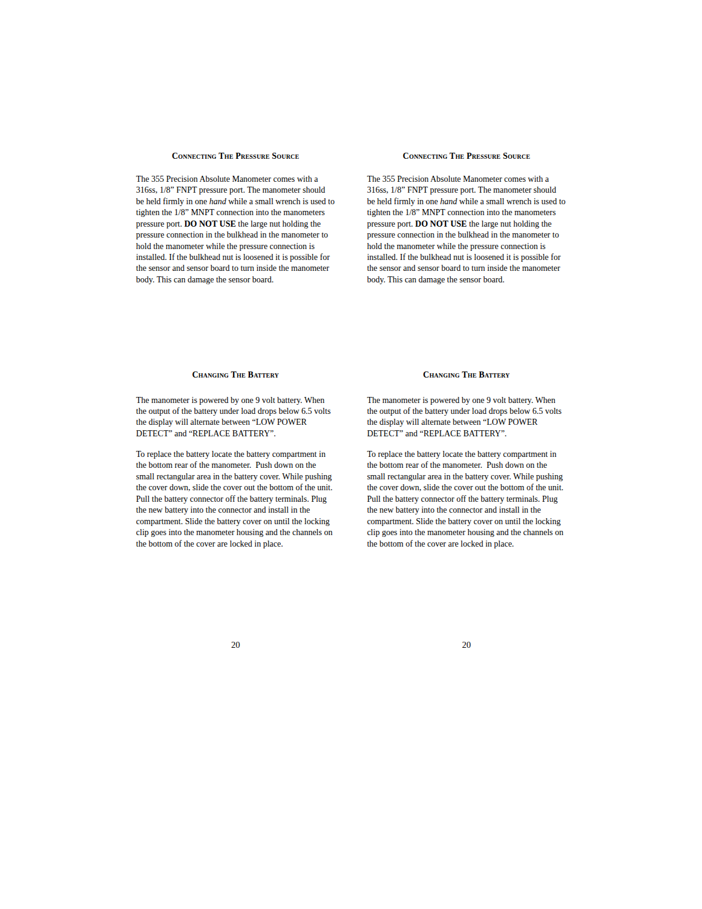Connecting The Pressure Source
The 355 Precision Absolute Manometer comes with a 316ss, 1/8” FNPT pressure port. The manometer should be held firmly in one hand while a small wrench is used to tighten the 1/8” MNPT connection into the manometers pressure port. DO NOT USE the large nut holding the pressure connection in the bulkhead in the manometer to hold the manometer while the pressure connection is installed. If the bulkhead nut is loosened it is possible for the sensor and sensor board to turn inside the manometer body. This can damage the sensor board.
Changing The Battery
The manometer is powered by one 9 volt battery. When the output of the battery under load drops below 6.5 volts the display will alternate between “LOW POWER DETECT” and “REPLACE BATTERY”.
To replace the battery locate the battery compartment in the bottom rear of the manometer. Push down on the small rectangular area in the battery cover. While pushing the cover down, slide the cover out the bottom of the unit. Pull the battery connector off the battery terminals. Plug the new battery into the connector and install in the compartment. Slide the battery cover on until the locking clip goes into the manometer housing and the channels on the bottom of the cover are locked in place.
20
Connecting The Pressure Source
The 355 Precision Absolute Manometer comes with a 316ss, 1/8” FNPT pressure port. The manometer should be held firmly in one hand while a small wrench is used to tighten the 1/8” MNPT connection into the manometers pressure port. DO NOT USE the large nut holding the pressure connection in the bulkhead in the manometer to hold the manometer while the pressure connection is installed. If the bulkhead nut is loosened it is possible for the sensor and sensor board to turn inside the manometer body. This can damage the sensor board.
Changing The Battery
The manometer is powered by one 9 volt battery. When the output of the battery under load drops below 6.5 volts the display will alternate between “LOW POWER DETECT” and “REPLACE BATTERY”.
To replace the battery locate the battery compartment in the bottom rear of the manometer. Push down on the small rectangular area in the battery cover. While pushing the cover down, slide the cover out the bottom of the unit. Pull the battery connector off the battery terminals. Plug the new battery into the connector and install in the compartment. Slide the battery cover on until the locking clip goes into the manometer housing and the channels on the bottom of the cover are locked in place.
20